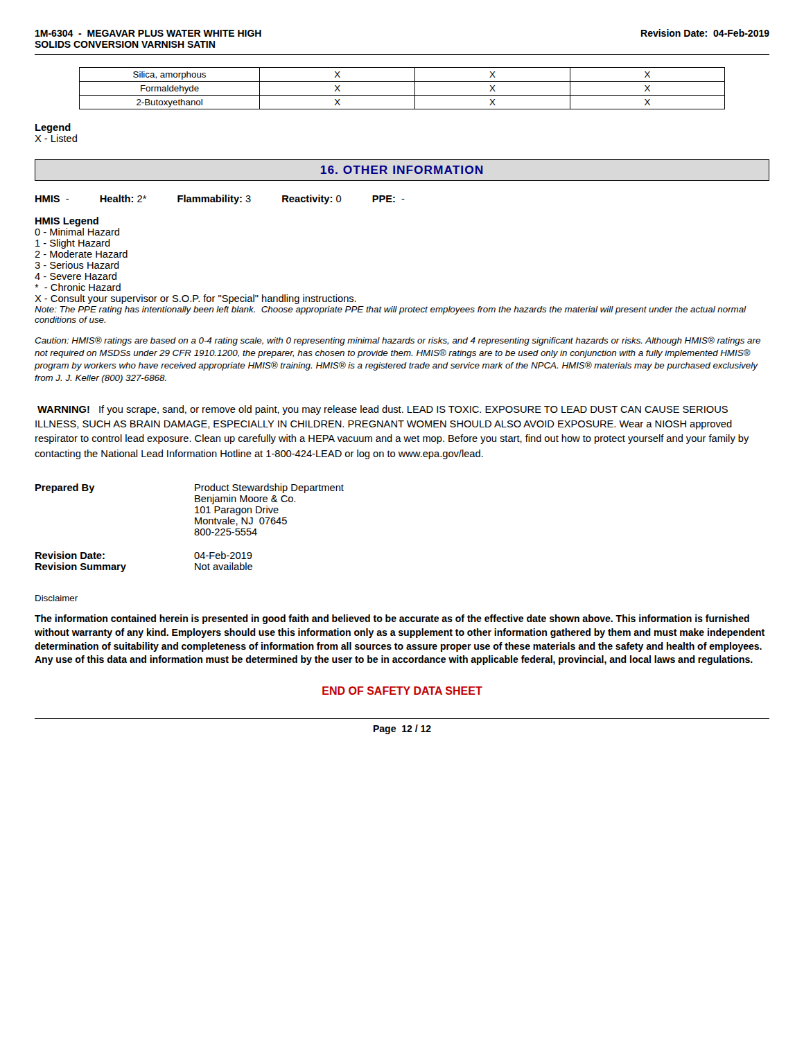1M-6304 - MEGAVAR PLUS WATER WHITE HIGH
SOLIDS CONVERSION VARNISH SATIN
Revision Date: 04-Feb-2019
| Silica, amorphous | X | X | X |
| Formaldehyde | X | X | X |
| 2-Butoxyethanol | X | X | X |
Legend
X - Listed
16. OTHER INFORMATION
HMIS - Health: 2* Flammability: 3 Reactivity: 0 PPE: -
HMIS Legend
0 - Minimal Hazard
1 - Slight Hazard
2 - Moderate Hazard
3 - Serious Hazard
4 - Severe Hazard
* - Chronic Hazard
X - Consult your supervisor or S.O.P. for "Special" handling instructions.
Note: The PPE rating has intentionally been left blank. Choose appropriate PPE that will protect employees from the hazards the material will present under the actual normal conditions of use.
Caution: HMIS® ratings are based on a 0-4 rating scale, with 0 representing minimal hazards or risks, and 4 representing significant hazards or risks. Although HMIS® ratings are not required on MSDSs under 29 CFR 1910.1200, the preparer, has chosen to provide them. HMIS® ratings are to be used only in conjunction with a fully implemented HMIS® program by workers who have received appropriate HMIS® training. HMIS® is a registered trade and service mark of the NPCA. HMIS® materials may be purchased exclusively from J. J. Keller (800) 327-6868.
WARNING! If you scrape, sand, or remove old paint, you may release lead dust. LEAD IS TOXIC. EXPOSURE TO LEAD DUST CAN CAUSE SERIOUS ILLNESS, SUCH AS BRAIN DAMAGE, ESPECIALLY IN CHILDREN. PREGNANT WOMEN SHOULD ALSO AVOID EXPOSURE. Wear a NIOSH approved respirator to control lead exposure. Clean up carefully with a HEPA vacuum and a wet mop. Before you start, find out how to protect yourself and your family by contacting the National Lead Information Hotline at 1-800-424-LEAD or log on to www.epa.gov/lead.
Prepared By
Product Stewardship Department
Benjamin Moore & Co.
101 Paragon Drive
Montvale, NJ 07645
800-225-5554
Revision Date:
Revision Summary
04-Feb-2019
Not available
Disclaimer
The information contained herein is presented in good faith and believed to be accurate as of the effective date shown above. This information is furnished without warranty of any kind. Employers should use this information only as a supplement to other information gathered by them and must make independent determination of suitability and completeness of information from all sources to assure proper use of these materials and the safety and health of employees. Any use of this data and information must be determined by the user to be in accordance with applicable federal, provincial, and local laws and regulations.
END OF SAFETY DATA SHEET
Page 12 / 12